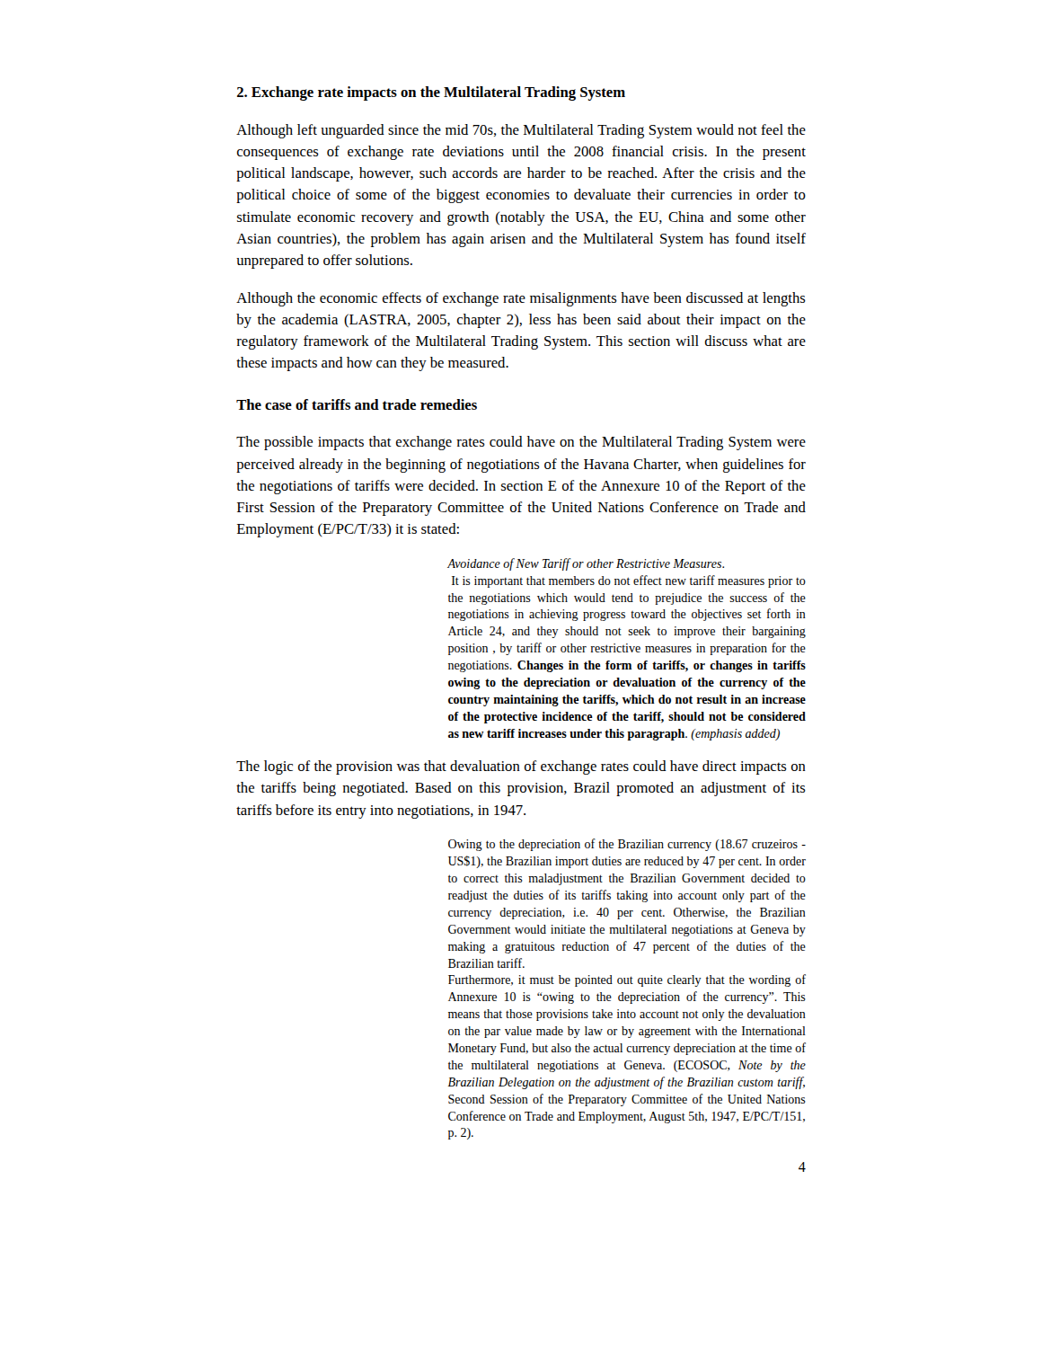2. Exchange rate impacts on the Multilateral Trading System
Although left unguarded since the mid 70s, the Multilateral Trading System would not feel the consequences of exchange rate deviations until the 2008 financial crisis. In the present political landscape, however, such accords are harder to be reached. After the crisis and the political choice of some of the biggest economies to devaluate their currencies in order to stimulate economic recovery and growth (notably the USA, the EU, China and some other Asian countries), the problem has again arisen and the Multilateral System has found itself unprepared to offer solutions.
Although the economic effects of exchange rate misalignments have been discussed at lengths by the academia (LASTRA, 2005, chapter 2), less has been said about their impact on the regulatory framework of the Multilateral Trading System. This section will discuss what are these impacts and how can they be measured.
The case of tariffs and trade remedies
The possible impacts that exchange rates could have on the Multilateral Trading System were perceived already in the beginning of negotiations of the Havana Charter, when guidelines for the negotiations of tariffs were decided. In section E of the Annexure 10 of the Report of the First Session of the Preparatory Committee of the United Nations Conference on Trade and Employment (E/PC/T/33) it is stated:
Avoidance of New Tariff or other Restrictive Measures.
It is important that members do not effect new tariff measures prior to the negotiations which would tend to prejudice the success of the negotiations in achieving progress toward the objectives set forth in Article 24, and they should not seek to improve their bargaining position , by tariff or other restrictive measures in preparation for the negotiations. Changes in the form of tariffs, or changes in tariffs owing to the depreciation or devaluation of the currency of the country maintaining the tariffs, which do not result in an increase of the protective incidence of the tariff, should not be considered as new tariff increases under this paragraph. (emphasis added)
The logic of the provision was that devaluation of exchange rates could have direct impacts on the tariffs being negotiated. Based on this provision, Brazil promoted an adjustment of its tariffs before its entry into negotiations, in 1947.
Owing to the depreciation of the Brazilian currency (18.67 cruzeiros - US$1), the Brazilian import duties are reduced by 47 per cent. In order to correct this maladjustment the Brazilian Government decided to readjust the duties of its tariffs taking into account only part of the currency depreciation, i.e. 40 per cent. Otherwise, the Brazilian Government would initiate the multilateral negotiations at Geneva by making a gratuitous reduction of 47 percent of the duties of the Brazilian tariff.
Furthermore, it must be pointed out quite clearly that the wording of Annexure 10 is “owing to the depreciation of the currency”. This means that those provisions take into account not only the devaluation on the par value made by law or by agreement with the International Monetary Fund, but also the actual currency depreciation at the time of the multilateral negotiations at Geneva. (ECOSOC, Note by the Brazilian Delegation on the adjustment of the Brazilian custom tariff, Second Session of the Preparatory Committee of the United Nations Conference on Trade and Employment, August 5th, 1947, E/PC/T/151, p. 2).
4